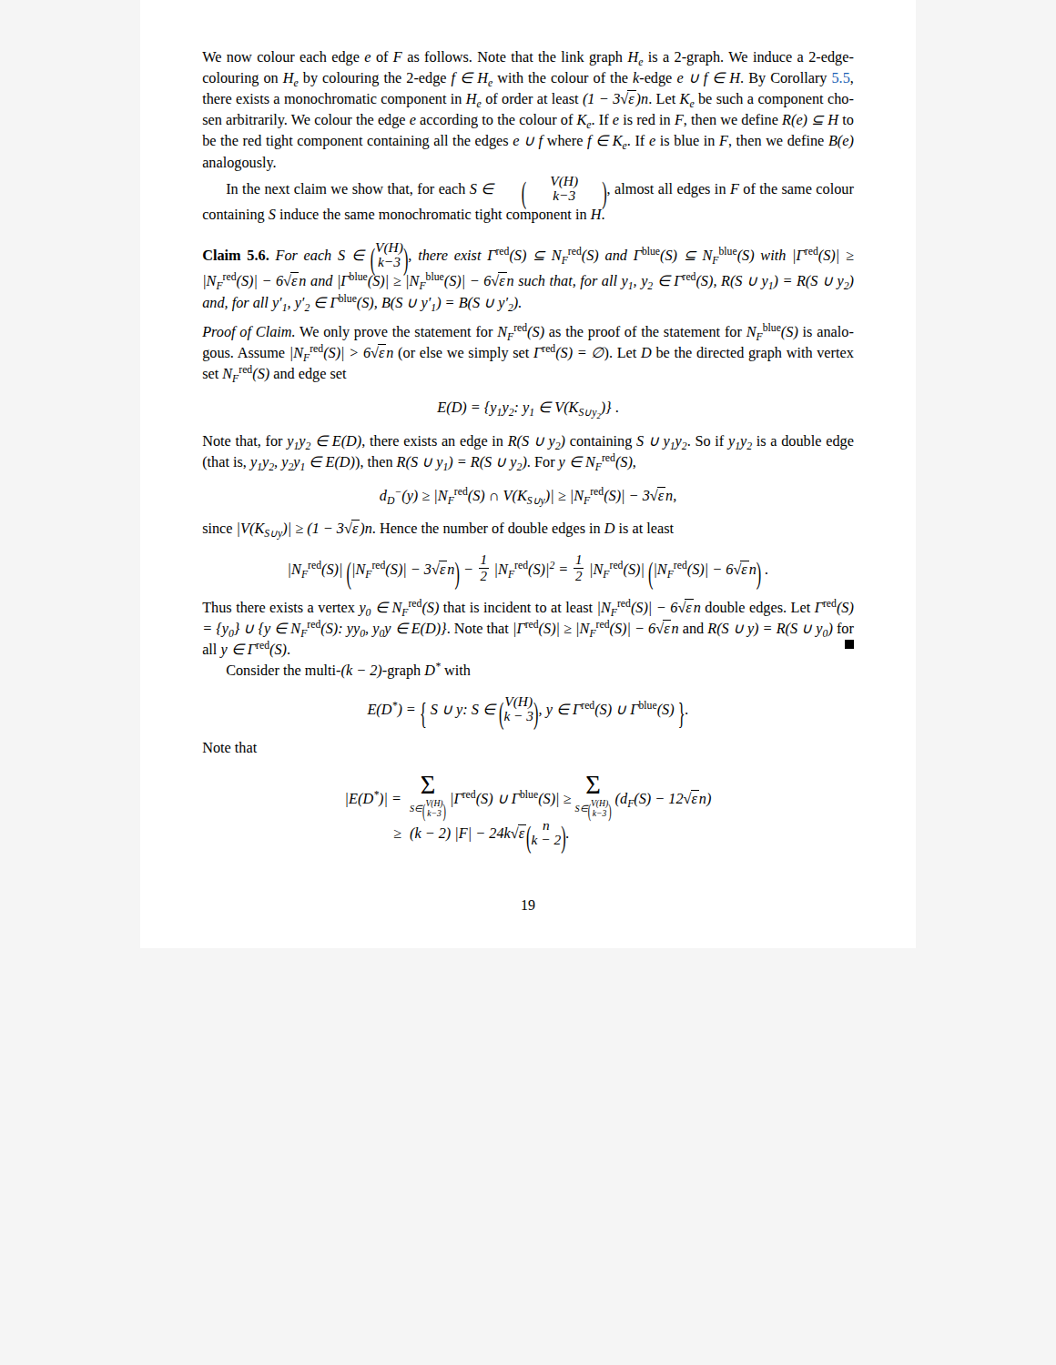We now colour each edge e of F as follows. Note that the link graph He is a 2-graph. We induce a 2-edge-colouring on He by colouring the 2-edge f ∈ He with the colour of the k-edge e ∪ f ∈ H. By Corollary 5.5, there exists a monochromatic component in He of order at least (1 − 3√ε)n. Let Ke be such a component chosen arbitrarily. We colour the edge e according to the colour of Ke. If e is red in F, then we define R(e) ⊆ H to be the red tight component containing all the edges e ∪ f where f ∈ Ke. If e is blue in F, then we define B(e) analogously.
In the next claim we show that, for each S ∈ (V(H) k−3), almost all edges in F of the same colour containing S induce the same monochromatic tight component in H.
Claim 5.6. For each S ∈ (V(H) k−3), there exist Γred(S) ⊆ NFred(S) and Γblue(S) ⊆ NFblue(S) with |Γred(S)| ≥ |NFred(S)| − 6√εn and |Γblue(S)| ≥ |NFblue(S)| − 6√εn such that, for all y1, y2 ∈ Γred(S), R(S ∪ y1) = R(S ∪ y2) and, for all y′1, y′2 ∈ Γblue(S), B(S ∪ y′1) = B(S ∪ y′2).
Proof of Claim. We only prove the statement for NFred(S) as the proof of the statement for NFblue(S) is analogous. Assume |NFred(S)| > 6√εn (or else we simply set Γred(S) = ∅). Let D be the directed graph with vertex set NFred(S) and edge set
E(D) = {y1y2: y1 ∈ V(KS∪y2)} .
Note that, for y1y2 ∈ E(D), there exists an edge in R(S ∪ y2) containing S ∪ y1y2. So if y1y2 is a double edge (that is, y1y2, y2y1 ∈ E(D)), then R(S ∪ y1) = R(S ∪ y2). For y ∈ NFred(S),
dD−(y) ≥ |NFred(S) ∩ V(KS∪y)| ≥ |NFred(S)| − 3√εn,
since |V(KS∪y)| ≥ (1 − 3√ε)n. Hence the number of double edges in D is at least
|NFred(S)| (|NFred(S)| − 3√εn) − 12 |NFred(S)|2 = 12 |NFred(S)| (|NFred(S)| − 6√εn) .
Thus there exists a vertex y0 ∈ NFred(S) that is incident to at least |NFred(S)| − 6√εn double edges. Let Γred(S) = {y0} ∪ {y ∈ NFred(S): yy0, y0y ∈ E(D)}. Note that |Γred(S)| ≥ |NFred(S)| − 6√εn and R(S ∪ y) = R(S ∪ y0) for all y ∈ Γred(S).
Consider the multi-(k − 2)-graph D* with
E(D*) = { S ∪ y: S ∈ (V(H) k − 3), y ∈ Γred(S) ∪ Γblue(S) }.
Note that
|E(D*)| =
ΣS∈(V(H) k−3) |Γred(S) ∪ Γblue(S)| ≥ ΣS∈(V(H) k−3) (dF(S) − 12√εn)
≥
(k − 2) |F| − 24k√ε(nk − 2).
19